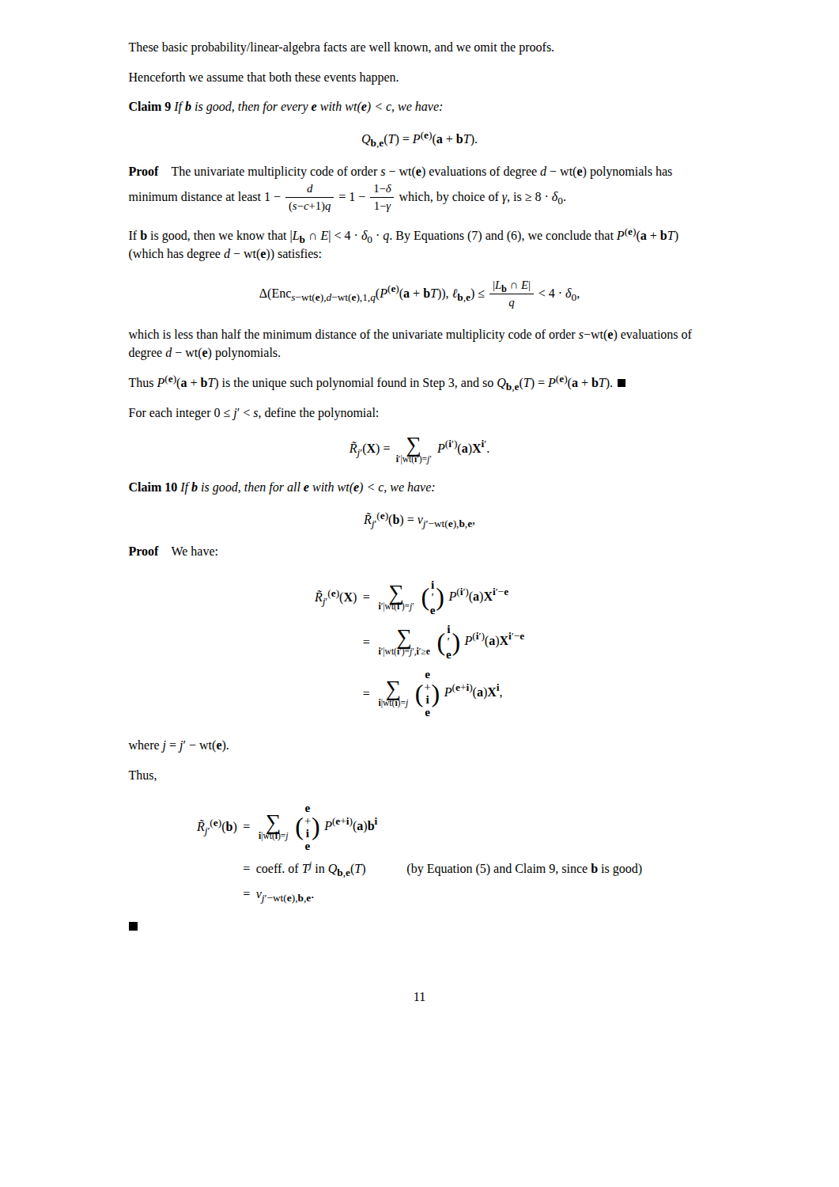These basic probability/linear-algebra facts are well known, and we omit the proofs.
Henceforth we assume that both these events happen.
Claim 9 If b is good, then for every e with wt(e) < c, we have:
Qb,e(T) = P(e)(a + bT).
Proof The univariate multiplicity code of order s − wt(e) evaluations of degree d − wt(e) polynomials has minimum distance at least 1 − d(s−c+1)q = 1 − 1−δ 1−γ which, by choice of γ, is ≥ 8 · δ0.
If b is good, then we know that |Lb ∩ E| < 4 · δ0 · q. By Equations (7) and (6), we conclude that P(e)(a + bT) (which has degree d − wt(e)) satisfies:
Δ(Encs−wt(e),d−wt(e),1,q(P(e)(a + bT)), ℓb,e) ≤ |Lb ∩ E|q < 4 · δ0,
which is less than half the minimum distance of the univariate multiplicity code of order s−wt(e) evaluations of degree d − wt(e) polynomials.
Thus P(e)(a + bT) is the unique such polynomial found in Step 3, and so Qb,e(T) = P(e)(a + bT).
For each integer 0 ≤ j′ < s, define the polynomial:
R̃j′(X) = ∑i′|wt(i′)=j′ P(i′)(a)Xi′.
Claim 10 If b is good, then for all e with wt(e) < c, we have:
R̃j′(e)(b) = vj′−wt(e),b,e,
Proof We have:
| R̃ j ′ ( e ) ( X ) | = | ∑ i ′/wt( i ′)= j ′ ( i ′ e ) P ( i ′) ( a ) X i ′− e |
| | = | ∑ i ′/wt( i ′)= j ′, i ′≥ e ( i ′ e ) P ( i ′) ( a ) X i ′− e |
| | = | ∑ i /wt( i )= j ( e + i e ) P ( e + i ) ( a ) X i , |
where j = j′ − wt(e).
Thus,
| R̃ j ′ ( e ) ( b ) | = | ∑ i /wt( i )= j ( e + i e ) P ( e + i ) ( a ) b i | |
| | = | coeff. of T j in Q b , e ( T ) | (by Equation (5) and Claim 9, since b is good) |
| | = | v j ′−wt( e ), b , e . | |
11